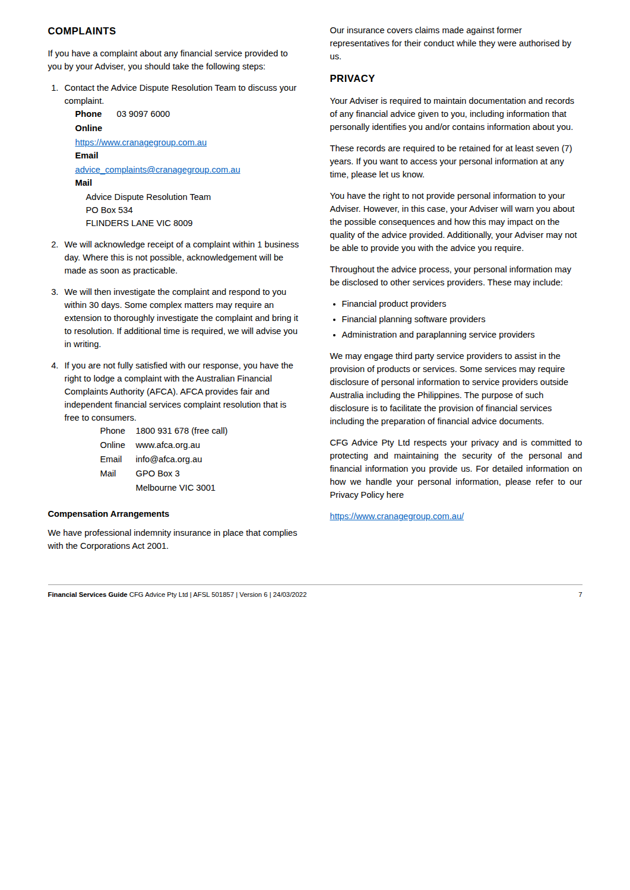COMPLAINTS
If you have a complaint about any financial service provided to you by your Adviser, you should take the following steps:
Contact the Advice Dispute Resolution Team to discuss your complaint.
Phone 03 9097 6000
Online
https://www.cranagegroup.com.au
Email
advice_complaints@cranagegroup.com.au
Mail
Advice Dispute Resolution Team
PO Box 534
FLINDERS LANE VIC 8009
We will acknowledge receipt of a complaint within 1 business day. Where this is not possible, acknowledgement will be made as soon as practicable.
We will then investigate the complaint and respond to you within 30 days. Some complex matters may require an extension to thoroughly investigate the complaint and bring it to resolution. If additional time is required, we will advise you in writing.
If you are not fully satisfied with our response, you have the right to lodge a complaint with the Australian Financial Complaints Authority (AFCA). AFCA provides fair and independent financial services complaint resolution that is free to consumers.
Phone 1800 931 678 (free call)
Online www.afca.org.au
Email info@afca.org.au
Mail GPO Box 3
Melbourne VIC 3001
Compensation Arrangements
We have professional indemnity insurance in place that complies with the Corporations Act 2001.
Our insurance covers claims made against former representatives for their conduct while they were authorised by us.
PRIVACY
Your Adviser is required to maintain documentation and records of any financial advice given to you, including information that personally identifies you and/or contains information about you.
These records are required to be retained for at least seven (7) years. If you want to access your personal information at any time, please let us know.
You have the right to not provide personal information to your Adviser. However, in this case, your Adviser will warn you about the possible consequences and how this may impact on the quality of the advice provided. Additionally, your Adviser may not be able to provide you with the advice you require.
Throughout the advice process, your personal information may be disclosed to other services providers. These may include:
Financial product providers
Financial planning software providers
Administration and paraplanning service providers
We may engage third party service providers to assist in the provision of products or services. Some services may require disclosure of personal information to service providers outside Australia including the Philippines. The purpose of such disclosure is to facilitate the provision of financial services including the preparation of financial advice documents.
CFG Advice Pty Ltd respects your privacy and is committed to protecting and maintaining the security of the personal and financial information you provide us. For detailed information on how we handle your personal information, please refer to our Privacy Policy here
https://www.cranagegroup.com.au/
Financial Services Guide CFG Advice Pty Ltd | AFSL 501857 | Version 6 | 24/03/2022
7